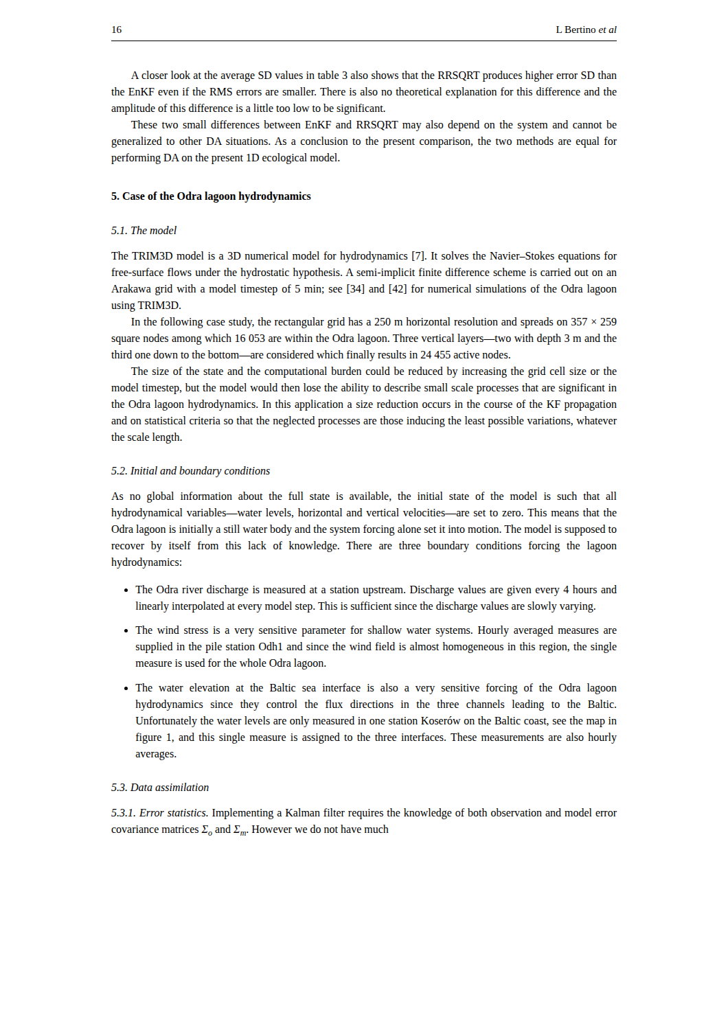16 L Bertino et al
A closer look at the average SD values in table 3 also shows that the RRSQRT produces higher error SD than the EnKF even if the RMS errors are smaller. There is also no theoretical explanation for this difference and the amplitude of this difference is a little too low to be significant.
These two small differences between EnKF and RRSQRT may also depend on the system and cannot be generalized to other DA situations. As a conclusion to the present comparison, the two methods are equal for performing DA on the present 1D ecological model.
5. Case of the Odra lagoon hydrodynamics
5.1. The model
The TRIM3D model is a 3D numerical model for hydrodynamics [7]. It solves the Navier–Stokes equations for free-surface flows under the hydrostatic hypothesis. A semi-implicit finite difference scheme is carried out on an Arakawa grid with a model timestep of 5 min; see [34] and [42] for numerical simulations of the Odra lagoon using TRIM3D.
In the following case study, the rectangular grid has a 250 m horizontal resolution and spreads on 357 × 259 square nodes among which 16 053 are within the Odra lagoon. Three vertical layers—two with depth 3 m and the third one down to the bottom—are considered which finally results in 24 455 active nodes.
The size of the state and the computational burden could be reduced by increasing the grid cell size or the model timestep, but the model would then lose the ability to describe small scale processes that are significant in the Odra lagoon hydrodynamics. In this application a size reduction occurs in the course of the KF propagation and on statistical criteria so that the neglected processes are those inducing the least possible variations, whatever the scale length.
5.2. Initial and boundary conditions
As no global information about the full state is available, the initial state of the model is such that all hydrodynamical variables—water levels, horizontal and vertical velocities—are set to zero. This means that the Odra lagoon is initially a still water body and the system forcing alone set it into motion. The model is supposed to recover by itself from this lack of knowledge. There are three boundary conditions forcing the lagoon hydrodynamics:
The Odra river discharge is measured at a station upstream. Discharge values are given every 4 hours and linearly interpolated at every model step. This is sufficient since the discharge values are slowly varying.
The wind stress is a very sensitive parameter for shallow water systems. Hourly averaged measures are supplied in the pile station Odh1 and since the wind field is almost homogeneous in this region, the single measure is used for the whole Odra lagoon.
The water elevation at the Baltic sea interface is also a very sensitive forcing of the Odra lagoon hydrodynamics since they control the flux directions in the three channels leading to the Baltic. Unfortunately the water levels are only measured in one station Koserów on the Baltic coast, see the map in figure 1, and this single measure is assigned to the three interfaces. These measurements are also hourly averages.
5.3. Data assimilation
5.3.1. Error statistics. Implementing a Kalman filter requires the knowledge of both observation and model error covariance matrices Σo and Σm. However we do not have much